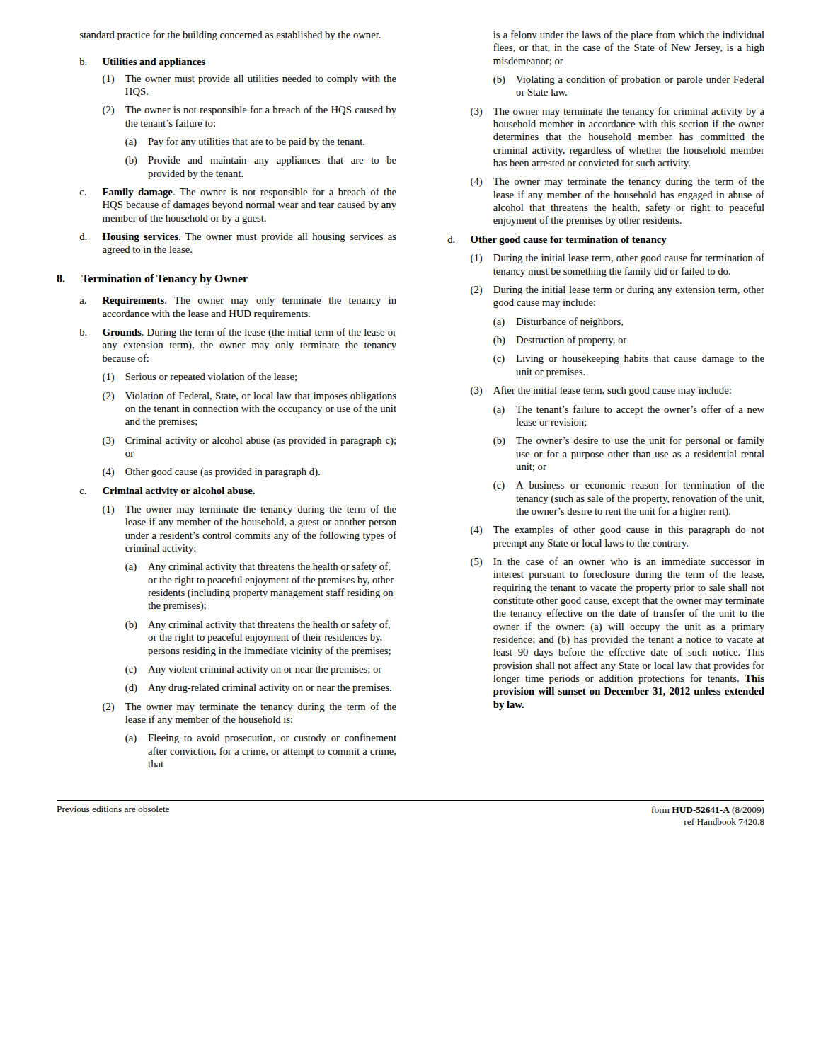standard practice for the building concerned as established by the owner.
b.
Utilities and appliances
(1)
The owner must provide all utilities needed to comply with the HQS.
(2)
The owner is not responsible for a breach of the HQS caused by the tenant’s failure to:
(a)
Pay for any utilities that are to be paid by the tenant.
(b)
Provide and maintain any appliances that are to be provided by the tenant.
c.
Family damage. The owner is not responsible for a breach of the HQS because of damages beyond normal wear and tear caused by any member of the household or by a guest.
d.
Housing services. The owner must provide all housing services as agreed to in the lease.
8. Termination of Tenancy by Owner
a.
Requirements. The owner may only terminate the tenancy in accordance with the lease and HUD requirements.
b.
Grounds. During the term of the lease (the initial term of the lease or any extension term), the owner may only terminate the tenancy because of:
(1)
Serious or repeated violation of the lease;
(2)
Violation of Federal, State, or local law that imposes obligations on the tenant in connection with the occupancy or use of the unit and the premises;
(3)
Criminal activity or alcohol abuse (as provided in paragraph c); or
(4)
Other good cause (as provided in paragraph d).
c.
Criminal activity or alcohol abuse.
(1)
The owner may terminate the tenancy during the term of the lease if any member of the household, a guest or another person under a resident’s control commits any of the following types of criminal activity:
(a)
Any criminal activity that threatens the health or safety of, or the right to peaceful enjoyment of the premises by, other residents (including property management staff residing on the premises);
(b)
Any criminal activity that threatens the health or safety of, or the right to peaceful enjoyment of their residences by, persons residing in the immediate vicinity of the premises;
(c)
Any violent criminal activity on or near the premises; or
(d)
Any drug-related criminal activity on or near the premises.
(2)
The owner may terminate the tenancy during the term of the lease if any member of the household is:
(a)
Fleeing to avoid prosecution, or custody or confinement after conviction, for a crime, or attempt to commit a crime, that
is a felony under the laws of the place from which the individual flees, or that, in the case of the State of New Jersey, is a high misdemeanor; or
(b)
Violating a condition of probation or parole under Federal or State law.
(3)
The owner may terminate the tenancy for criminal activity by a household member in accordance with this section if the owner determines that the household member has committed the criminal activity, regardless of whether the household member has been arrested or convicted for such activity.
(4)
The owner may terminate the tenancy during the term of the lease if any member of the household has engaged in abuse of alcohol that threatens the health, safety or right to peaceful enjoyment of the premises by other residents.
d.
Other good cause for termination of tenancy
(1)
During the initial lease term, other good cause for termination of tenancy must be something the family did or failed to do.
(2)
During the initial lease term or during any extension term, other good cause may include:
(a)
Disturbance of neighbors,
(b)
Destruction of property, or
(c)
Living or housekeeping habits that cause damage to the unit or premises.
(3)
After the initial lease term, such good cause may include:
(a)
The tenant’s failure to accept the owner’s offer of a new lease or revision;
(b)
The owner’s desire to use the unit for personal or family use or for a purpose other than use as a residential rental unit; or
(c)
A business or economic reason for termination of the tenancy (such as sale of the property, renovation of the unit, the owner’s desire to rent the unit for a higher rent).
(4)
The examples of other good cause in this paragraph do not preempt any State or local laws to the contrary.
(5)
In the case of an owner who is an immediate successor in interest pursuant to foreclosure during the term of the lease, requiring the tenant to vacate the property prior to sale shall not constitute other good cause, except that the owner may terminate the tenancy effective on the date of transfer of the unit to the owner if the owner: (a) will occupy the unit as a primary residence; and (b) has provided the tenant a notice to vacate at least 90 days before the effective date of such notice. This provision shall not affect any State or local law that provides for longer time periods or addition protections for tenants. This provision will sunset on December 31, 2012 unless extended by law.
Previous editions are obsolete
form HUD-52641-A (8/2009)
ref Handbook 7420.8